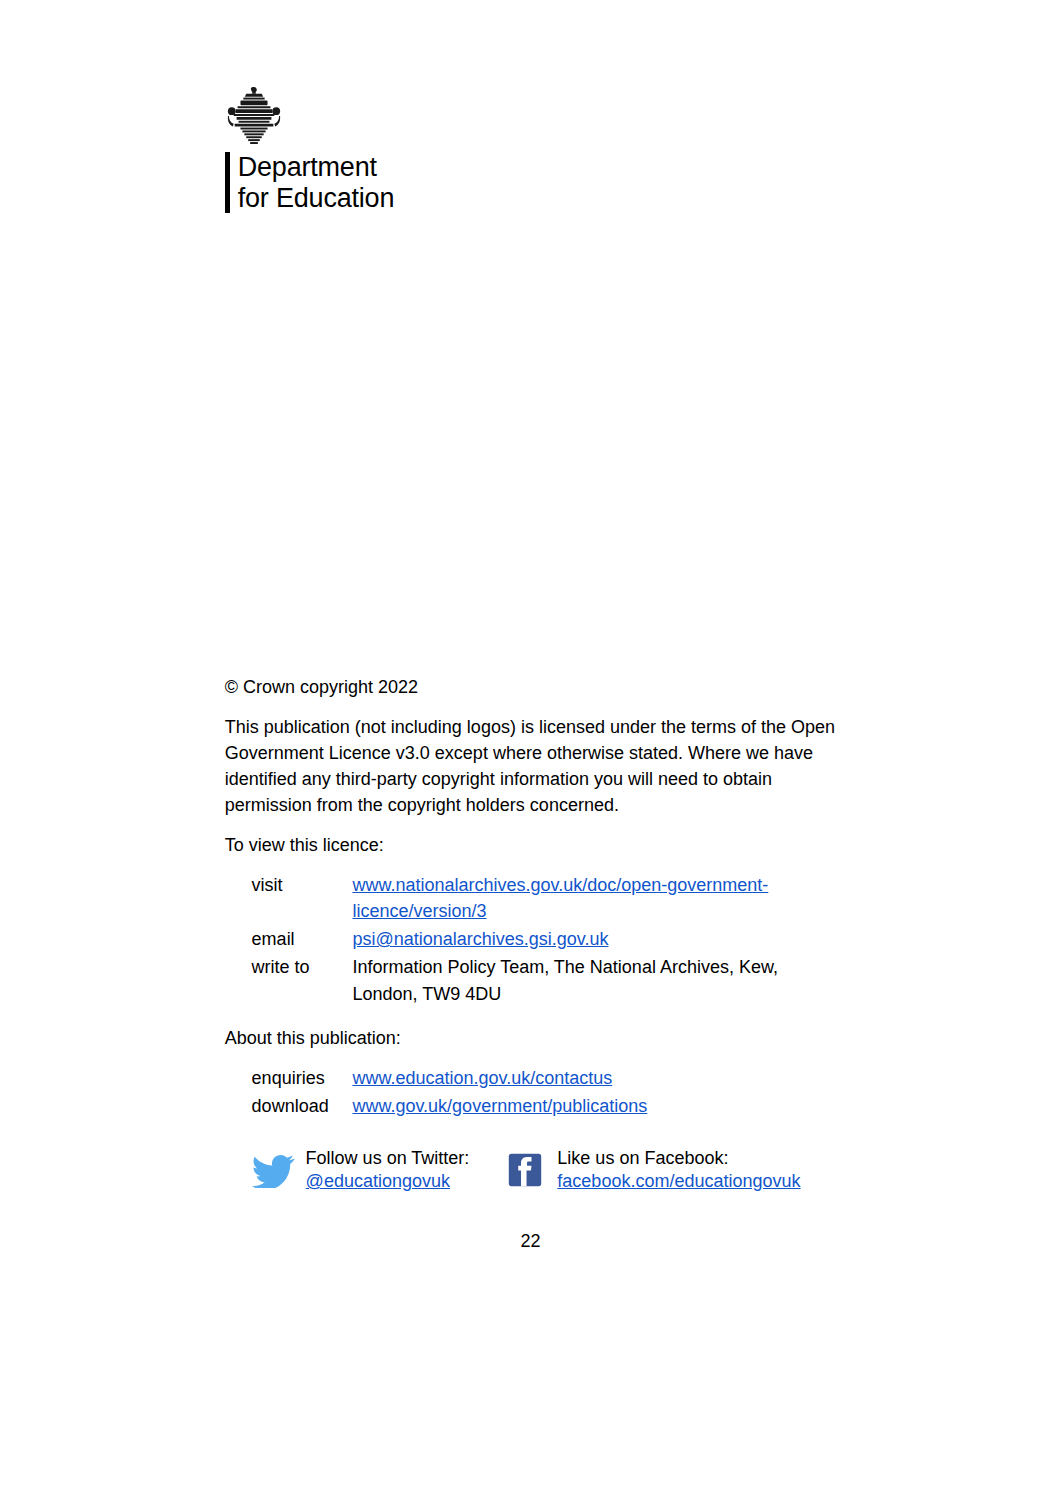Department
for Education
© Crown copyright 2022
This publication (not including logos) is licensed under the terms of the Open Government Licence v3.0 except where otherwise stated. Where we have identified any third-party copyright information you will need to obtain permission from the copyright holders concerned.
To view this licence:
| visit | www.nationalarchives.gov.uk/doc/open-government-licence/version/3 |
| email | psi@nationalarchives.gsi.gov.uk |
| write to | Information Policy Team, The National Archives, Kew, London, TW9 4DU |
About this publication:
| enquiries | www.education.gov.uk/contactus |
| download | www.gov.uk/government/publications |
| | Follow us on Twitter: @educationgovuk | | Like us on Facebook: facebook.com/educationgovuk |
22